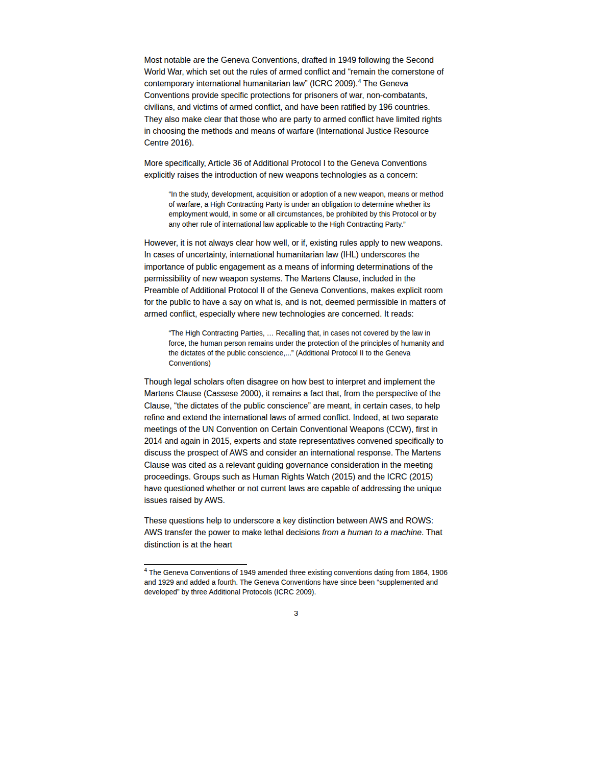Most notable are the Geneva Conventions, drafted in 1949 following the Second World War, which set out the rules of armed conflict and “remain the cornerstone of contemporary international humanitarian law” (ICRC 2009).4 The Geneva Conventions provide specific protections for prisoners of war, non-combatants, civilians, and victims of armed conflict, and have been ratified by 196 countries. They also make clear that those who are party to armed conflict have limited rights in choosing the methods and means of warfare (International Justice Resource Centre 2016).
More specifically, Article 36 of Additional Protocol I to the Geneva Conventions explicitly raises the introduction of new weapons technologies as a concern:
“In the study, development, acquisition or adoption of a new weapon, means or method of warfare, a High Contracting Party is under an obligation to determine whether its employment would, in some or all circumstances, be prohibited by this Protocol or by any other rule of international law applicable to the High Contracting Party.”
However, it is not always clear how well, or if, existing rules apply to new weapons. In cases of uncertainty, international humanitarian law (IHL) underscores the importance of public engagement as a means of informing determinations of the permissibility of new weapon systems. The Martens Clause, included in the Preamble of Additional Protocol II of the Geneva Conventions, makes explicit room for the public to have a say on what is, and is not, deemed permissible in matters of armed conflict, especially where new technologies are concerned. It reads:
“The High Contracting Parties, … Recalling that, in cases not covered by the law in force, the human person remains under the protection of the principles of humanity and the dictates of the public conscience,...” (Additional Protocol II to the Geneva Conventions)
Though legal scholars often disagree on how best to interpret and implement the Martens Clause (Cassese 2000), it remains a fact that, from the perspective of the Clause, “the dictates of the public conscience” are meant, in certain cases, to help refine and extend the international laws of armed conflict. Indeed, at two separate meetings of the UN Convention on Certain Conventional Weapons (CCW), first in 2014 and again in 2015, experts and state representatives convened specifically to discuss the prospect of AWS and consider an international response. The Martens Clause was cited as a relevant guiding governance consideration in the meeting proceedings. Groups such as Human Rights Watch (2015) and the ICRC (2015) have questioned whether or not current laws are capable of addressing the unique issues raised by AWS.
These questions help to underscore a key distinction between AWS and ROWS: AWS transfer the power to make lethal decisions from a human to a machine. That distinction is at the heart
4 The Geneva Conventions of 1949 amended three existing conventions dating from 1864, 1906 and 1929 and added a fourth. The Geneva Conventions have since been “supplemented and developed” by three Additional Protocols (ICRC 2009).
3